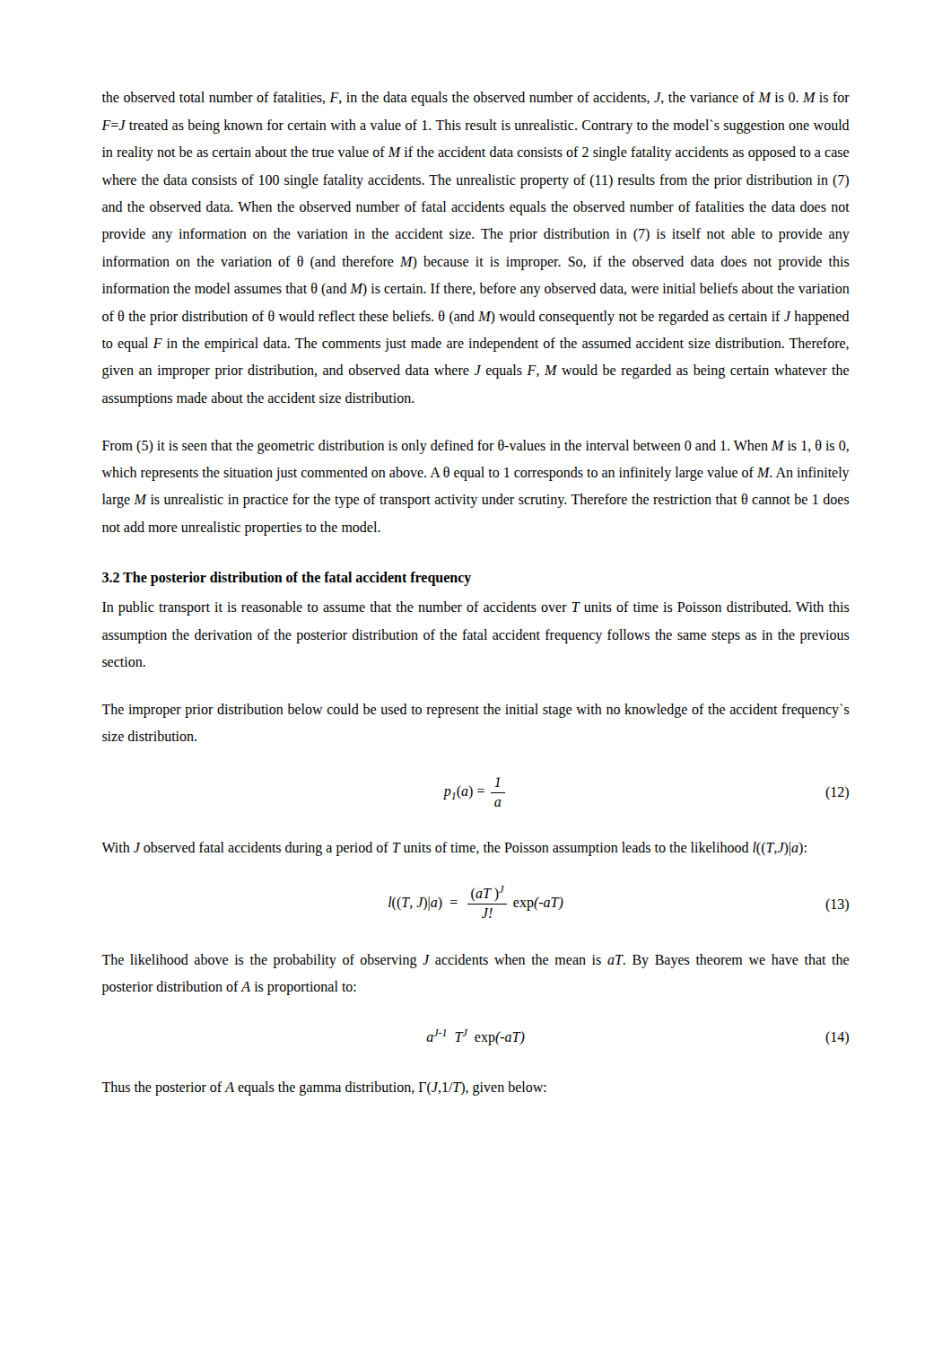the observed total number of fatalities, F, in the data equals the observed number of accidents, J, the variance of M is 0. M is for F=J treated as being known for certain with a value of 1. This result is unrealistic. Contrary to the model`s suggestion one would in reality not be as certain about the true value of M if the accident data consists of 2 single fatality accidents as opposed to a case where the data consists of 100 single fatality accidents. The unrealistic property of (11) results from the prior distribution in (7) and the observed data. When the observed number of fatal accidents equals the observed number of fatalities the data does not provide any information on the variation in the accident size. The prior distribution in (7) is itself not able to provide any information on the variation of θ (and therefore M) because it is improper. So, if the observed data does not provide this information the model assumes that θ (and M) is certain. If there, before any observed data, were initial beliefs about the variation of θ the prior distribution of θ would reflect these beliefs. θ (and M) would consequently not be regarded as certain if J happened to equal F in the empirical data. The comments just made are independent of the assumed accident size distribution. Therefore, given an improper prior distribution, and observed data where J equals F, M would be regarded as being certain whatever the assumptions made about the accident size distribution.
From (5) it is seen that the geometric distribution is only defined for θ-values in the interval between 0 and 1. When M is 1, θ is 0, which represents the situation just commented on above. A θ equal to 1 corresponds to an infinitely large value of M. An infinitely large M is unrealistic in practice for the type of transport activity under scrutiny. Therefore the restriction that θ cannot be 1 does not add more unrealistic properties to the model.
3.2 The posterior distribution of the fatal accident frequency
In public transport it is reasonable to assume that the number of accidents over T units of time is Poisson distributed. With this assumption the derivation of the posterior distribution of the fatal accident frequency follows the same steps as in the previous section.
The improper prior distribution below could be used to represent the initial stage with no knowledge of the accident frequency`s size distribution.
p1(a) = 1 a
(12)
With J observed fatal accidents during a period of T units of time, the Poisson assumption leads to the likelihood l((T,J)|a):
l((T, J)|a) = (aT )J J! exp(-aT)
(13)
The likelihood above is the probability of observing J accidents when the mean is aT. By Bayes theorem we have that the posterior distribution of A is proportional to:
aJ-1 TJ exp(-aT)
(14)
Thus the posterior of A equals the gamma distribution, Γ(J,1/T), given below: